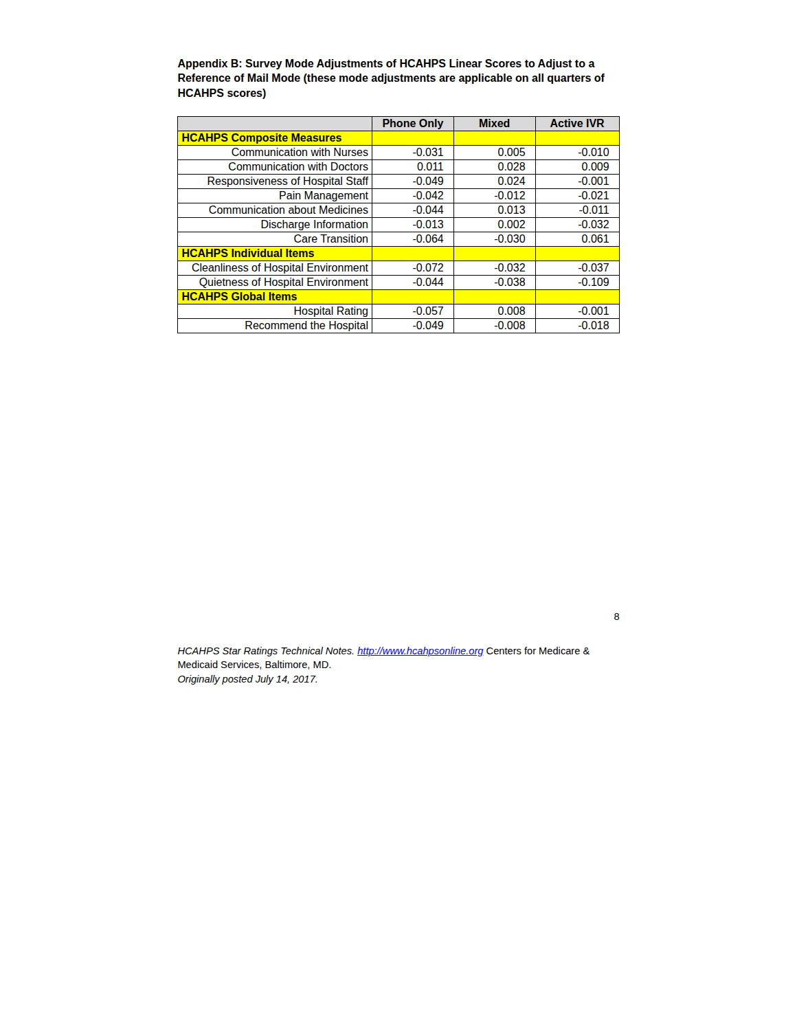Appendix B: Survey Mode Adjustments of HCAHPS Linear Scores to Adjust to a Reference of Mail Mode (these mode adjustments are applicable on all quarters of HCAHPS scores)
| | Phone Only | Mixed | Active IVR |
| --- | --- | --- | --- |
| HCAHPS Composite Measures | | | |
| Communication with Nurses | -0.031 | 0.005 | -0.010 |
| Communication with Doctors | 0.011 | 0.028 | 0.009 |
| Responsiveness of Hospital Staff | -0.049 | 0.024 | -0.001 |
| Pain Management | -0.042 | -0.012 | -0.021 |
| Communication about Medicines | -0.044 | 0.013 | -0.011 |
| Discharge Information | -0.013 | 0.002 | -0.032 |
| Care Transition | -0.064 | -0.030 | 0.061 |
| HCAHPS Individual Items | | | |
| Cleanliness of Hospital Environment | -0.072 | -0.032 | -0.037 |
| Quietness of Hospital Environment | -0.044 | -0.038 | -0.109 |
| HCAHPS Global Items | | | |
| Hospital Rating | -0.057 | 0.008 | -0.001 |
| Recommend the Hospital | -0.049 | -0.008 | -0.018 |
8
HCAHPS Star Ratings Technical Notes. http://www.hcahpsonline.org Centers for Medicare & Medicaid Services, Baltimore, MD.
Originally posted July 14, 2017.